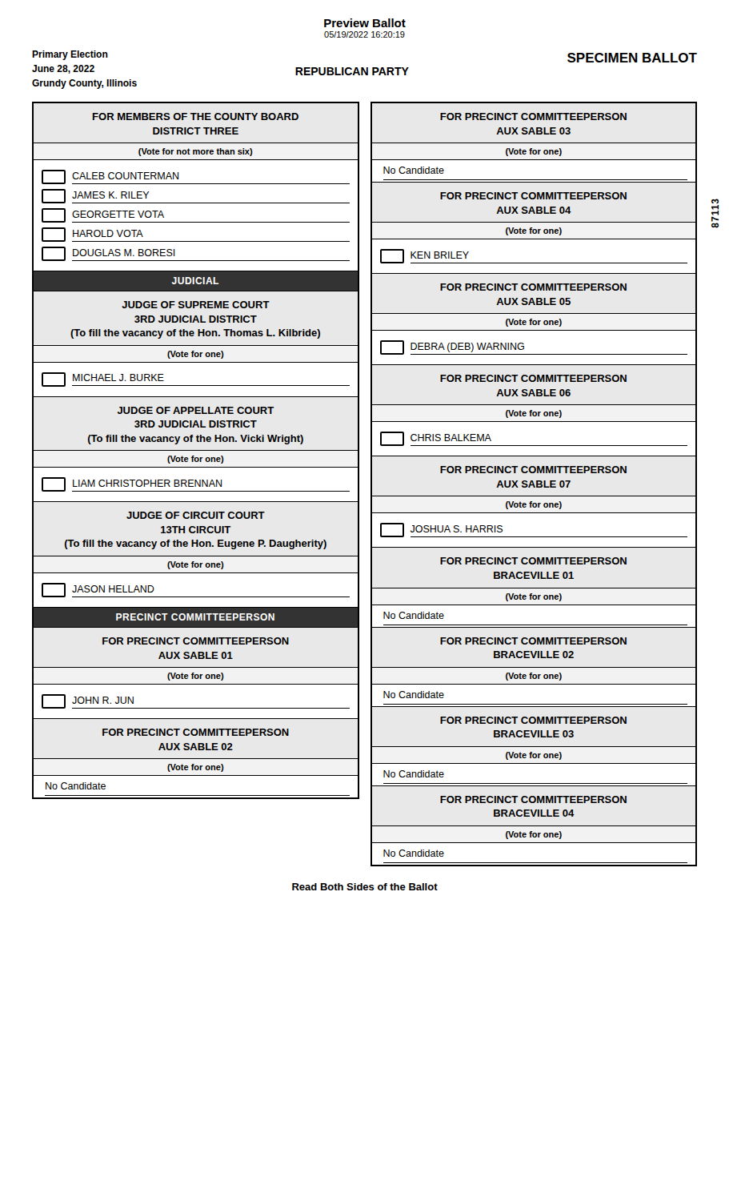Preview Ballot
05/19/2022 16:20:19
Primary Election
June 28, 2022
Grundy County, Illinois
REPUBLICAN PARTY
SPECIMEN BALLOT
87113
FOR MEMBERS OF THE COUNTY BOARDDISTRICT THREE
(Vote for not more than six)
CALEB COUNTERMAN
JAMES K. RILEY
GEORGETTE VOTA
HAROLD VOTA
DOUGLAS M. BORESI
JUDICIAL
JUDGE OF SUPREME COURT3RD JUDICIAL DISTRICT(To fill the vacancy of the Hon. Thomas L. Kilbride)
(Vote for one)
MICHAEL J. BURKE
JUDGE OF APPELLATE COURT3RD JUDICIAL DISTRICT(To fill the vacancy of the Hon. Vicki Wright)
(Vote for one)
LIAM CHRISTOPHER BRENNAN
JUDGE OF CIRCUIT COURT13TH CIRCUIT(To fill the vacancy of the Hon. Eugene P. Daugherity)
(Vote for one)
JASON HELLAND
PRECINCT COMMITTEEPERSON
FOR PRECINCT COMMITTEEPERSONAUX SABLE 01
(Vote for one)
JOHN R. JUN
FOR PRECINCT COMMITTEEPERSONAUX SABLE 02
(Vote for one)
No Candidate
FOR PRECINCT COMMITTEEPERSONAUX SABLE 03
(Vote for one)
No Candidate
FOR PRECINCT COMMITTEEPERSONAUX SABLE 04
(Vote for one)
KEN BRILEY
FOR PRECINCT COMMITTEEPERSONAUX SABLE 05
(Vote for one)
DEBRA (DEB) WARNING
FOR PRECINCT COMMITTEEPERSONAUX SABLE 06
(Vote for one)
CHRIS BALKEMA
FOR PRECINCT COMMITTEEPERSONAUX SABLE 07
(Vote for one)
JOSHUA S. HARRIS
FOR PRECINCT COMMITTEEPERSONBRACEVILLE 01
(Vote for one)
No Candidate
FOR PRECINCT COMMITTEEPERSONBRACEVILLE 02
(Vote for one)
No Candidate
FOR PRECINCT COMMITTEEPERSONBRACEVILLE 03
(Vote for one)
No Candidate
FOR PRECINCT COMMITTEEPERSONBRACEVILLE 04
(Vote for one)
No Candidate
Read Both Sides of the Ballot